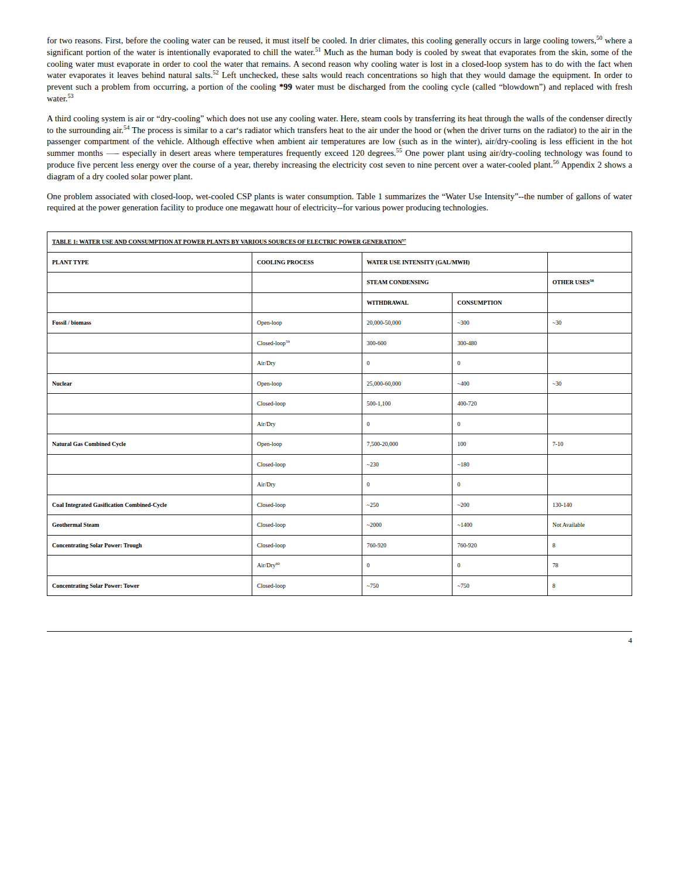for two reasons. First, before the cooling water can be reused, it must itself be cooled. In drier climates, this cooling generally occurs in large cooling towers,50 where a significant portion of the water is intentionally evaporated to chill the water.51 Much as the human body is cooled by sweat that evaporates from the skin, some of the cooling water must evaporate in order to cool the water that remains. A second reason why cooling water is lost in a closed-loop system has to do with the fact when water evaporates it leaves behind natural salts.52 Left unchecked, these salts would reach concentrations so high that they would damage the equipment. In order to prevent such a problem from occurring, a portion of the cooling *99 water must be discharged from the cooling cycle (called “blowdown”) and replaced with fresh water.53
A third cooling system is air or “dry-cooling” which does not use any cooling water. Here, steam cools by transferring its heat through the walls of the condenser directly to the surrounding air.54 The process is similar to a car‘s radiator which transfers heat to the air under the hood or (when the driver turns on the radiator) to the air in the passenger compartment of the vehicle. Although effective when ambient air temperatures are low (such as in the winter), air/dry-cooling is less efficient in the hot summer months —– especially in desert areas where temperatures frequently exceed 120 degrees.55 One power plant using air/dry-cooling technology was found to produce five percent less energy over the course of a year, thereby increasing the electricity cost seven to nine percent over a water-cooled plant.56 Appendix 2 shows a diagram of a dry cooled solar power plant.
One problem associated with closed-loop, wet-cooled CSP plants is water consumption. Table 1 summarizes the “Water Use Intensity”--the number of gallons of water required at the power generation facility to produce one megawatt hour of electricity--for various power producing technologies.
Table 1: Water Use and Consumption at Power Plants by Various Sources of Electric Power Generation 57
| Plant Type | Cooling Process | Water Use Intensity (Gal/MWh) | |
| | | Steam Condensing | Other Uses 58 |
| | | Withdrawal | Consumption | |
| Fossil / biomass | Open-loop | 20,000-50,000 | ~300 | ~30 |
| | Closed-loop 59 | 300-600 | 300-480 | |
| | Air/Dry | 0 | 0 | |
| Nuclear | Open-loop | 25,000-60,000 | ~400 | ~30 |
| | Closed-loop | 500-1,100 | 400-720 | |
| | Air/Dry | 0 | 0 | |
| Natural Gas Combined Cycle | Open-loop | 7,500-20,000 | 100 | 7-10 |
| | Closed-loop | ~230 | ~180 | |
| | Air/Dry | 0 | 0 | |
| Coal Integrated Gasification Combined-Cycle | Closed-loop | ~250 | ~200 | 130-140 |
| Geothermal Steam | Closed-loop | ~2000 | ~1400 | Not Available |
| Concentrating Solar Power: Trough | Closed-loop | 760-920 | 760-920 | 8 |
| | Air/Dry 60 | 0 | 0 | 78 |
| Concentrating Solar Power: Tower | Closed-loop | ~750 | ~750 | 8 |
4